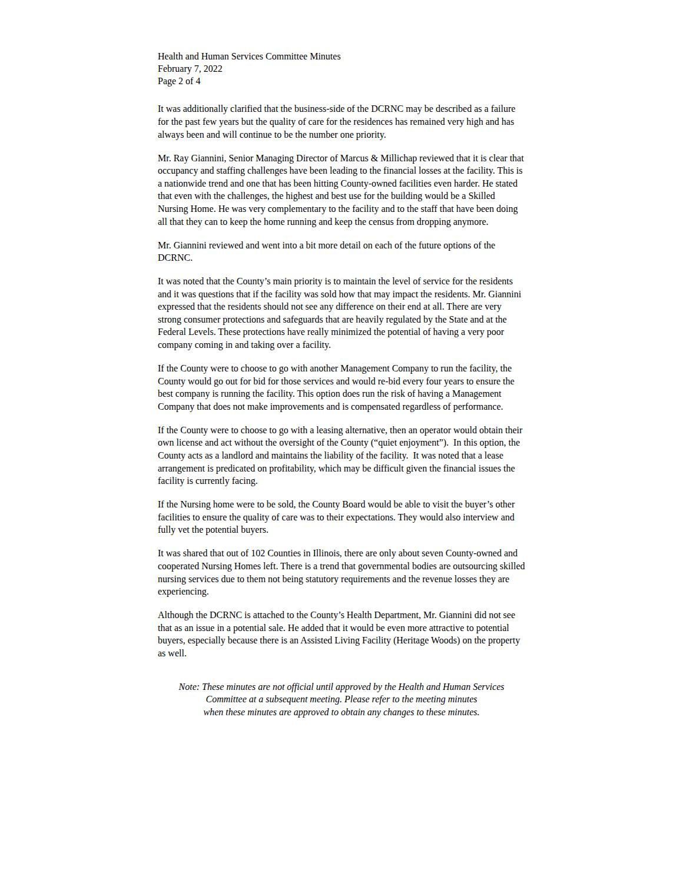Health and Human Services Committee Minutes
February 7, 2022
Page 2 of 4
It was additionally clarified that the business-side of the DCRNC may be described as a failure for the past few years but the quality of care for the residences has remained very high and has always been and will continue to be the number one priority.
Mr. Ray Giannini, Senior Managing Director of Marcus & Millichap reviewed that it is clear that occupancy and staffing challenges have been leading to the financial losses at the facility. This is a nationwide trend and one that has been hitting County-owned facilities even harder. He stated that even with the challenges, the highest and best use for the building would be a Skilled Nursing Home. He was very complementary to the facility and to the staff that have been doing all that they can to keep the home running and keep the census from dropping anymore.
Mr. Giannini reviewed and went into a bit more detail on each of the future options of the DCRNC.
It was noted that the County’s main priority is to maintain the level of service for the residents and it was questions that if the facility was sold how that may impact the residents. Mr. Giannini expressed that the residents should not see any difference on their end at all. There are very strong consumer protections and safeguards that are heavily regulated by the State and at the Federal Levels. These protections have really minimized the potential of having a very poor company coming in and taking over a facility.
If the County were to choose to go with another Management Company to run the facility, the County would go out for bid for those services and would re-bid every four years to ensure the best company is running the facility. This option does run the risk of having a Management Company that does not make improvements and is compensated regardless of performance.
If the County were to choose to go with a leasing alternative, then an operator would obtain their own license and act without the oversight of the County (“quiet enjoyment”). In this option, the County acts as a landlord and maintains the liability of the facility. It was noted that a lease arrangement is predicated on profitability, which may be difficult given the financial issues the facility is currently facing.
If the Nursing home were to be sold, the County Board would be able to visit the buyer’s other facilities to ensure the quality of care was to their expectations. They would also interview and fully vet the potential buyers.
It was shared that out of 102 Counties in Illinois, there are only about seven County-owned and cooperated Nursing Homes left. There is a trend that governmental bodies are outsourcing skilled nursing services due to them not being statutory requirements and the revenue losses they are experiencing.
Although the DCRNC is attached to the County’s Health Department, Mr. Giannini did not see that as an issue in a potential sale. He added that it would be even more attractive to potential buyers, especially because there is an Assisted Living Facility (Heritage Woods) on the property as well.
Note: These minutes are not official until approved by the Health and Human Services
Committee at a subsequent meeting. Please refer to the meeting minutes
when these minutes are approved to obtain any changes to these minutes.